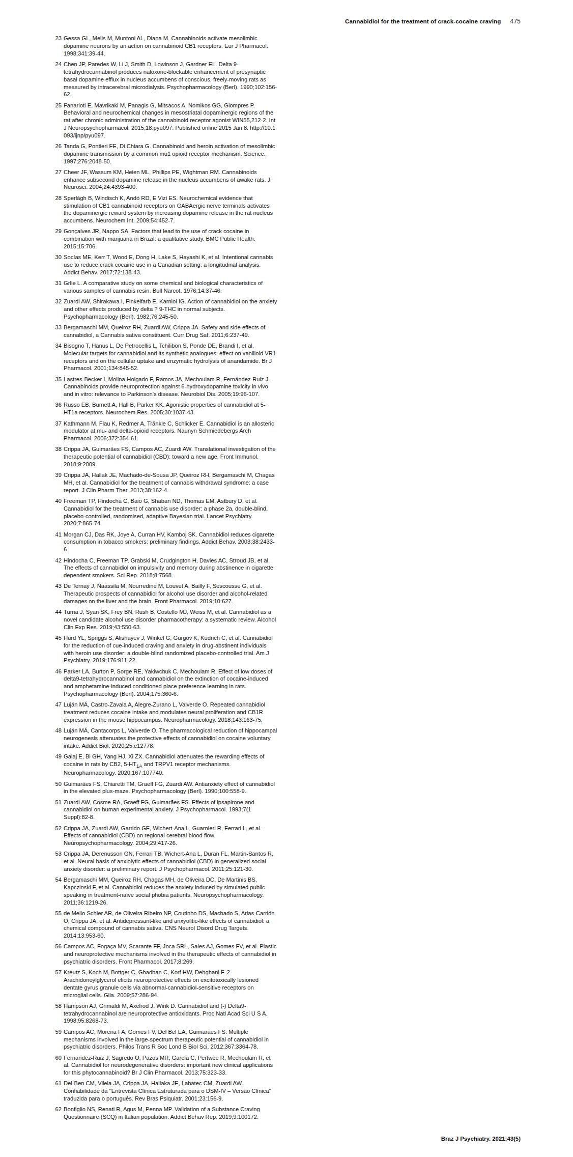Cannabidiol for the treatment of crack-cocaine craving
475
23 Gessa GL, Melis M, Muntoni AL, Diana M. Cannabinoids activate mesolimbic dopamine neurons by an action on cannabinoid CB1 receptors. Eur J Pharmacol. 1998;341:39-44.
24 Chen JP, Paredes W, Li J, Smith D, Lowinson J, Gardner EL. Delta 9-tetrahydrocannabinol produces naloxone-blockable enhancement of presynaptic basal dopamine efflux in nucleus accumbens of conscious, freely-moving rats as measured by intracerebral microdialysis. Psychopharmacology (Berl). 1990;102:156-62.
25 Fanarioti E, Mavrikaki M, Panagis G, Mitsacos A, Nomikos GG, Giompres P. Behavioral and neurochemical changes in mesostriatal dopaminergic regions of the rat after chronic administration of the cannabinoid receptor agonist WIN55,212-2. Int J Neuropsychopharmacol. 2015;18:pyu097. Published online 2015 Jan 8. http://10.1093/ijnp/pyu097.
26 Tanda G, Pontieri FE, Di Chiara G. Cannabinoid and heroin activation of mesolimbic dopamine transmission by a common mu1 opioid receptor mechanism. Science. 1997;276:2048-50.
27 Cheer JF, Wassum KM, Heien ML, Phillips PE, Wightman RM. Cannabinoids enhance subsecond dopamine release in the nucleus accumbens of awake rats. J Neurosci. 2004;24:4393-400.
28 Sperlágh B, Windisch K, Andó RD, E Vizi ES. Neurochemical evidence that stimulation of CB1 cannabinoid receptors on GABAergic nerve terminals activates the dopaminergic reward system by increasing dopamine release in the rat nucleus accumbens. Neurochem Int. 2009;54:452-7.
29 Gonçalves JR, Nappo SA. Factors that lead to the use of crack cocaine in combination with marijuana in Brazil: a qualitative study. BMC Public Health. 2015;15:706.
30 Socías ME, Kerr T, Wood E, Dong H, Lake S, Hayashi K, et al. Intentional cannabis use to reduce crack cocaine use in a Canadian setting: a longitudinal analysis. Addict Behav. 2017;72:138-43.
31 Grlie L. A comparative study on some chemical and biological characteristics of various samples of cannabis resin. Bull Narcot. 1976;14:37-46.
32 Zuardi AW, Shirakawa I, Finkelfarb E, Karniol IG. Action of cannabidiol on the anxiety and other effects produced by delta ? 9-THC in normal subjects. Psychopharmacology (Berl). 1982;76:245-50.
33 Bergamaschi MM, Queiroz RH, Zuardi AW, Crippa JA. Safety and side effects of cannabidiol, a Cannabis sativa constituent. Curr Drug Saf. 2011;6:237-49.
34 Bisogno T, Hanus L, De Petrocellis L, Tchilibon S, Ponde DE, Brandi I, et al. Molecular targets for cannabidiol and its synthetic analogues: effect on vanilloid VR1 receptors and on the cellular uptake and enzymatic hydrolysis of anandamide. Br J Pharmacol. 2001;134:845-52.
35 Lastres-Becker I, Molina-Holgado F, Ramos JA, Mechoulam R, Fernández-Ruiz J. Cannabinoids provide neuroprotection against 6-hydroxydopamine toxicity in vivo and in vitro: relevance to Parkinson's disease. Neurobiol Dis. 2005;19:96-107.
36 Russo EB, Burnett A, Hall B, Parker KK. Agonistic properties of cannabidiol at 5-HT1a receptors. Neurochem Res. 2005;30:1037-43.
37 Kathmann M, Flau K, Redmer A, Tränkle C, Schlicker E. Cannabidiol is an allosteric modulator at mu- and delta-opioid receptors. Naunyn Schmiedebergs Arch Pharmacol. 2006;372:354-61.
38 Crippa JA, Guimarães FS, Campos AC, Zuardi AW. Translational investigation of the therapeutic potential of cannabidiol (CBD): toward a new age. Front Immunol. 2018;9:2009.
39 Crippa JA, Hallak JE, Machado-de-Sousa JP, Queiroz RH, Bergamaschi M, Chagas MH, et al. Cannabidiol for the treatment of cannabis withdrawal syndrome: a case report. J Clin Pharm Ther. 2013;38:162-4.
40 Freeman TP, Hindocha C, Baio G, Shaban ND, Thomas EM, Astbury D, et al. Cannabidiol for the treatment of cannabis use disorder: a phase 2a, double-blind, placebo-controlled, randomised, adaptive Bayesian trial. Lancet Psychiatry. 2020;7:865-74.
41 Morgan CJ, Das RK, Joye A, Curran HV, Kamboj SK. Cannabidiol reduces cigarette consumption in tobacco smokers: preliminary findings. Addict Behav. 2003;38:2433-6.
42 Hindocha C, Freeman TP, Grabski M, Crudgington H, Davies AC, Stroud JB, et al. The effects of cannabidiol on impulsivity and memory during abstinence in cigarette dependent smokers. Sci Rep. 2018;8:7568.
43 De Ternay J, Naassila M, Nourredine M, Louvet A, Bailly F, Sescousse G, et al. Therapeutic prospects of cannabidiol for alcohol use disorder and alcohol-related damages on the liver and the brain. Front Pharmacol. 2019;10:627.
44 Turna J, Syan SK, Frey BN, Rush B, Costello MJ, Weiss M, et al. Cannabidiol as a novel candidate alcohol use disorder pharmacotherapy: a systematic review. Alcohol Clin Exp Res. 2019;43:550-63.
45 Hurd YL, Spriggs S, Alishayev J, Winkel G, Gurgov K, Kudrich C, et al. Cannabidiol for the reduction of cue-induced craving and anxiety in drug-abstinent individuals with heroin use disorder: a double-blind randomized placebo-controlled trial. Am J Psychiatry. 2019;176:911-22.
46 Parker LA, Burton P, Sorge RE, Yakiwchuk C, Mechoulam R. Effect of low doses of delta9-tetrahydrocannabinol and cannabidiol on the extinction of cocaine-induced and amphetamine-induced conditioned place preference learning in rats. Psychopharmacology (Berl). 2004;175:360-6.
47 Luján MÁ, Castro-Zavala A, Alegre-Zurano L, Valverde O. Repeated cannabidiol treatment reduces cocaine intake and modulates neural proliferation and CB1R expression in the mouse hippocampus. Neuropharmacology. 2018;143:163-75.
48 Luján MÁ, Cantacorps L, Valverde O. The pharmacological reduction of hippocampal neurogenesis attenuates the protective effects of cannabidiol on cocaine voluntary intake. Addict Biol. 2020;25:e12778.
49 Galaj E, Bi GH, Yang HJ, Xi ZX. Cannabidiol attenuates the rewarding effects of cocaine in rats by CB2, 5-HT1A and TRPV1 receptor mechanisms. Neuropharmacology. 2020;167:107740.
50 Guimarães FS, Chiaretti TM, Graeff FG, Zuardi AW. Antianxiety effect of cannabidiol in the elevated plus-maze. Psychopharmacology (Berl). 1990;100:558-9.
51 Zuardi AW, Cosme RA, Graeff FG, Guimarães FS. Effects of ipsapirone and cannabidiol on human experimental anxiety. J Psychopharmacol. 1993;7(1 Suppl):82-8.
52 Crippa JA, Zuardi AW, Garrido GE, Wichert-Ana L, Guarnieri R, Ferrari L, et al. Effects of cannabidiol (CBD) on regional cerebral blood flow. Neuropsychopharmacology. 2004;29:417-26.
53 Crippa JA, Derenusson GN, Ferrari TB, Wichert-Ana L, Duran FL, Martin-Santos R, et al. Neural basis of anxiolytic effects of cannabidiol (CBD) in generalized social anxiety disorder: a preliminary report. J Psychopharmacol. 2011;25:121-30.
54 Bergamaschi MM, Queiroz RH, Chagas MH, de Oliveira DC, De Martinis BS, Kapczinski F, et al. Cannabidiol reduces the anxiety induced by simulated public speaking in treatment-naïve social phobia patients. Neuropsychopharmacology. 2011;36:1219-26.
55de Mello Schier AR, de Oliveira Ribeiro NP, Coutinho DS, Machado S, Arias-Carrión O, Crippa JA, et al. Antidepressant-like and anxyolitic-like effects of cannabidiol: a chemical compound of cannabis sativa. CNS Neurol Disord Drug Targets. 2014;13:953-60.
56 Campos AC, Fogaça MV, Scarante FF, Joca SRL, Sales AJ, Gomes FV, et al. Plastic and neuroprotective mechanisms involved in the therapeutic effects of cannabidiol in psychiatric disorders. Front Pharmacol. 2017;8:269.
57 Kreutz S, Koch M, Bottger C, Ghadban C, Korf HW, Dehghani F. 2-Arachidonoylglycerol elicits neuroprotective effects on excitotoxically lesioned dentate gyrus granule cells via abnormal-cannabidiol-sensitive receptors on microglial cells. Glia. 2009;57:286-94.
58 Hampson AJ, Grimaldi M, Axelrod J, Wink D. Cannabidiol and (-) Delta9-tetrahydrocannabinol are neuroprotective antioxidants. Proc Natl Acad Sci U S A. 1998;95:8268-73.
59 Campos AC, Moreira FA, Gomes FV, Del Bel EA, Guimarães FS. Multiple mechanisms involved in the large-spectrum therapeutic potential of cannabidiol in psychiatric disorders. Philos Trans R Soc Lond B Biol Sci. 2012;367:3364-78.
60 Fernandez-Ruiz J, Sagredo O, Pazos MR, García C, Pertwee R, Mechoulam R, et al. Cannabidiol for neurodegenerative disorders: important new clinical applications for this phytocannabinoid? Br J Clin Pharmacol. 2013;75:323-33.
61 Del-Ben CM, Vilela JA, Crippa JA, Hallaka JE, Labatec CM, Zuardi AW. Confiabilidade da ''Entrevista Clínica Estruturada para o DSM-IV – Versão Clínica'' traduzida para o português. Rev Bras Psiquiatr. 2001;23:156-9.
62 Bonfiglio NS, Renati R, Agus M, Penna MP. Validation of a Substance Craving Questionnaire (SCQ) in Italian population. Addict Behav Rep. 2019;9:100172.
Braz J Psychiatry. 2021;43(5)